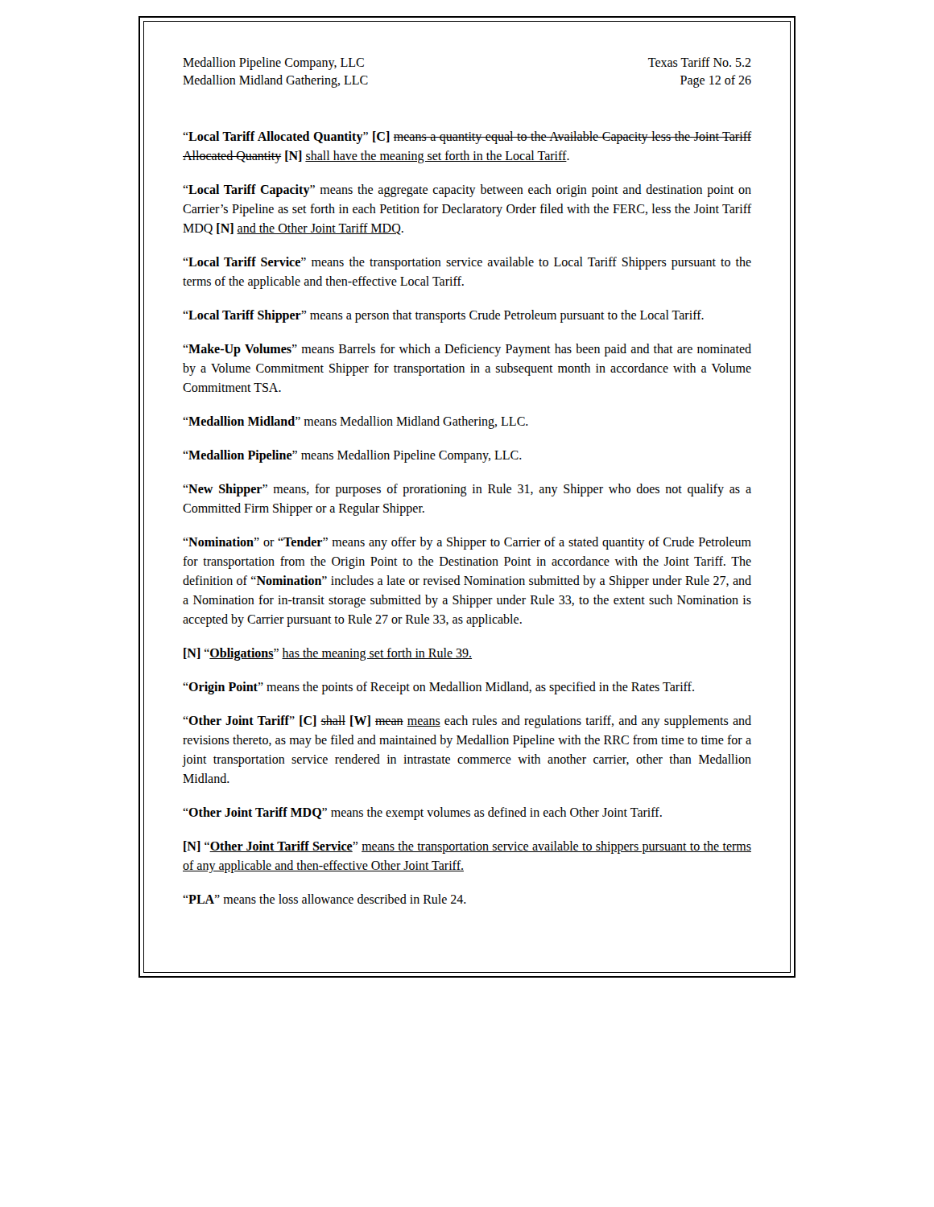Medallion Pipeline Company, LLC
Medallion Midland Gathering, LLC
Texas Tariff No. 5.2
Page 12 of 26
“Local Tariff Allocated Quantity” [C] means a quantity equal to the Available Capacity less the Joint Tariff Allocated Quantity [N] shall have the meaning set forth in the Local Tariff.
“Local Tariff Capacity” means the aggregate capacity between each origin point and destination point on Carrier’s Pipeline as set forth in each Petition for Declaratory Order filed with the FERC, less the Joint Tariff MDQ [N] and the Other Joint Tariff MDQ.
“Local Tariff Service” means the transportation service available to Local Tariff Shippers pursuant to the terms of the applicable and then-effective Local Tariff.
“Local Tariff Shipper” means a person that transports Crude Petroleum pursuant to the Local Tariff.
“Make-Up Volumes” means Barrels for which a Deficiency Payment has been paid and that are nominated by a Volume Commitment Shipper for transportation in a subsequent month in accordance with a Volume Commitment TSA.
“Medallion Midland” means Medallion Midland Gathering, LLC.
“Medallion Pipeline” means Medallion Pipeline Company, LLC.
“New Shipper” means, for purposes of prorationing in Rule 31, any Shipper who does not qualify as a Committed Firm Shipper or a Regular Shipper.
“Nomination” or “Tender” means any offer by a Shipper to Carrier of a stated quantity of Crude Petroleum for transportation from the Origin Point to the Destination Point in accordance with the Joint Tariff. The definition of “Nomination” includes a late or revised Nomination submitted by a Shipper under Rule 27, and a Nomination for in-transit storage submitted by a Shipper under Rule 33, to the extent such Nomination is accepted by Carrier pursuant to Rule 27 or Rule 33, as applicable.
[N] “Obligations” has the meaning set forth in Rule 39.
“Origin Point” means the points of Receipt on Medallion Midland, as specified in the Rates Tariff.
“Other Joint Tariff” [C] shall [W] mean means each rules and regulations tariff, and any supplements and revisions thereto, as may be filed and maintained by Medallion Pipeline with the RRC from time to time for a joint transportation service rendered in intrastate commerce with another carrier, other than Medallion Midland.
“Other Joint Tariff MDQ” means the exempt volumes as defined in each Other Joint Tariff.
[N] “Other Joint Tariff Service” means the transportation service available to shippers pursuant to the terms of any applicable and then-effective Other Joint Tariff.
“PLA” means the loss allowance described in Rule 24.